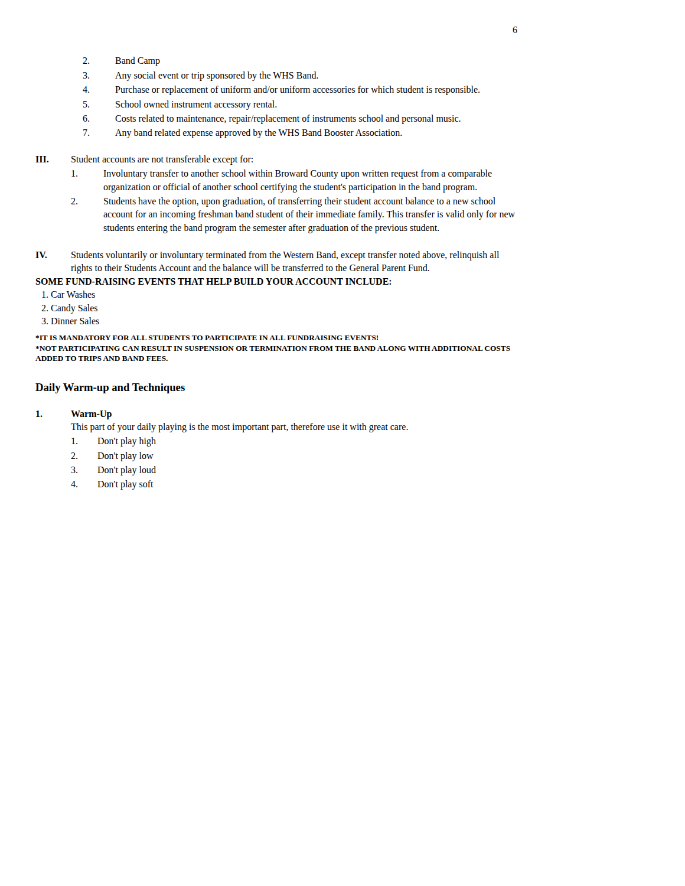6
2. Band Camp
3. Any social event or trip sponsored by the WHS Band.
4. Purchase or replacement of uniform and/or uniform accessories for which student is responsible.
5. School owned instrument accessory rental.
6. Costs related to maintenance, repair/replacement of instruments school and personal music.
7. Any band related expense approved by the WHS Band Booster Association.
III.
Student accounts are not transferable except for:
1. Involuntary transfer to another school within Broward County upon written request from a comparable organization or official of another school certifying the student's participation in the band program.
2. Students have the option, upon graduation, of transferring their student account balance to a new school account for an incoming freshman band student of their immediate family. This transfer is valid only for new students entering the band program the semester after graduation of the previous student.
IV.
Students voluntarily or involuntary terminated from the Western Band, except transfer noted above, relinquish all rights to their Students Account and the balance will be transferred to the General Parent Fund.
SOME FUND-RAISING EVENTS THAT HELP BUILD YOUR ACCOUNT INCLUDE:
1. Car Washes
2. Candy Sales
3. Dinner Sales
*IT IS MANDATORY FOR ALL STUDENTS TO PARTICIPATE IN ALL FUNDRAISING EVENTS!
*NOT PARTICIPATING CAN RESULT IN SUSPENSION OR TERMINATION FROM THE BAND ALONG WITH ADDITIONAL COSTS ADDED TO TRIPS AND BAND FEES.
Daily Warm-up and Techniques
1.
Warm-Up
This part of your daily playing is the most important part, therefore use it with great care.
1. Don't play high
2. Don't play low
3. Don't play loud
4. Don't play soft